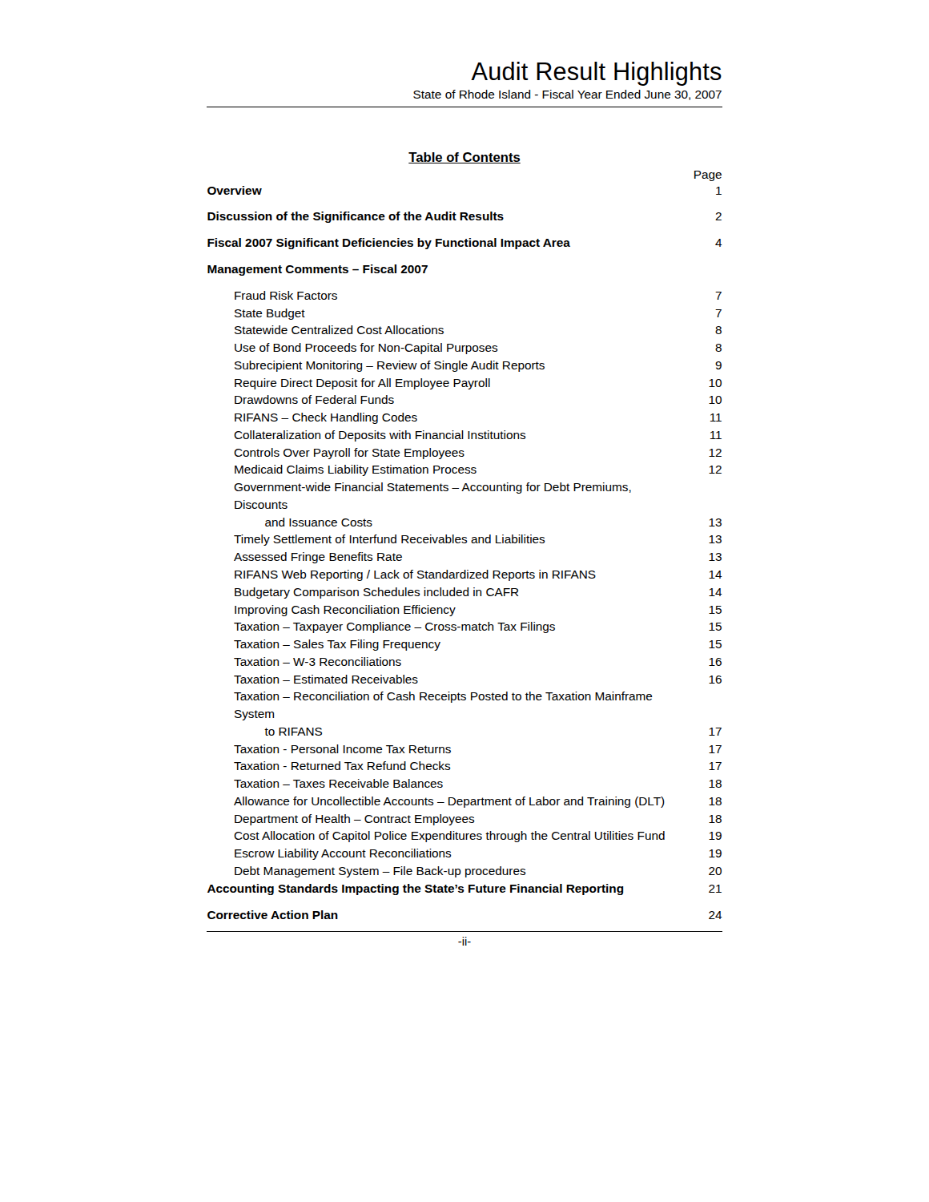Audit Result Highlights
State of Rhode Island - Fiscal Year Ended June 30, 2007
Table of Contents
| | Page |
| Overview | 1 |
| Discussion of the Significance of the Audit Results | 2 |
| Fiscal 2007 Significant Deficiencies by Functional Impact Area | 4 |
| Management Comments – Fiscal 2007 | |
| Fraud Risk Factors | 7 |
| State Budget | 7 |
| Statewide Centralized Cost Allocations | 8 |
| Use of Bond Proceeds for Non-Capital Purposes | 8 |
| Subrecipient Monitoring – Review of Single Audit Reports | 9 |
| Require Direct Deposit for All Employee Payroll | 10 |
| Drawdowns of Federal Funds | 10 |
| RIFANS – Check Handling Codes | 11 |
| Collateralization of Deposits with Financial Institutions | 11 |
| Controls Over Payroll for State Employees | 12 |
| Medicaid Claims Liability Estimation Process | 12 |
| Government-wide Financial Statements – Accounting for Debt Premiums, Discounts | |
| and Issuance Costs | 13 |
| Timely Settlement of Interfund Receivables and Liabilities | 13 |
| Assessed Fringe Benefits Rate | 13 |
| RIFANS Web Reporting / Lack of Standardized Reports in RIFANS | 14 |
| Budgetary Comparison Schedules included in CAFR | 14 |
| Improving Cash Reconciliation Efficiency | 15 |
| Taxation – Taxpayer Compliance – Cross-match Tax Filings | 15 |
| Taxation – Sales Tax Filing Frequency | 15 |
| Taxation – W-3 Reconciliations | 16 |
| Taxation – Estimated Receivables | 16 |
| Taxation – Reconciliation of Cash Receipts Posted to the Taxation Mainframe System | |
| to RIFANS | 17 |
| Taxation - Personal Income Tax Returns | 17 |
| Taxation - Returned Tax Refund Checks | 17 |
| Taxation – Taxes Receivable Balances | 18 |
| Allowance for Uncollectible Accounts – Department of Labor and Training (DLT) | 18 |
| Department of Health – Contract Employees | 18 |
| Cost Allocation of Capitol Police Expenditures through the Central Utilities Fund | 19 |
| Escrow Liability Account Reconciliations | 19 |
| Debt Management System – File Back-up procedures | 20 |
| Accounting Standards Impacting the State’s Future Financial Reporting | 21 |
| Corrective Action Plan | 24 |
-ii-